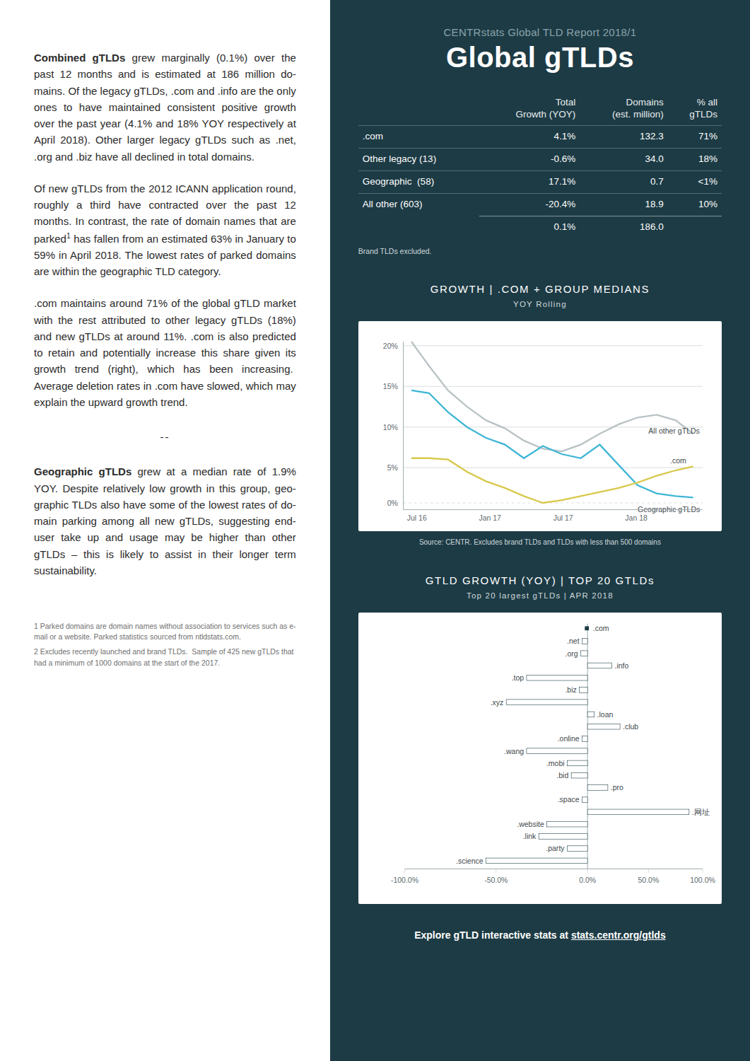Combined gTLDs grew marginally (0.1%) over the past 12 months and is estimated at 186 million domains. Of the legacy gTLDs, .com and .info are the only ones to have maintained consistent positive growth over the past year (4.1% and 18% YOY respectively at April 2018). Other larger legacy gTLDs such as .net, .org and .biz have all declined in total domains.
Of new gTLDs from the 2012 ICANN application round, roughly a third have contracted over the past 12 months. In contrast, the rate of domain names that are parked1 has fallen from an estimated 63% in January to 59% in April 2018. The lowest rates of parked domains are within the geographic TLD category.
.com maintains around 71% of the global gTLD market with the rest attributed to other legacy gTLDs (18%) and new gTLDs at around 11%. .com is also predicted to retain and potentially increase this share given its growth trend (right), which has been increasing. Average deletion rates in .com have slowed, which may explain the upward growth trend.
--
Geographic gTLDs grew at a median rate of 1.9% YOY. Despite relatively low growth in this group, geographic TLDs also have some of the lowest rates of domain parking among all new gTLDs, suggesting end-user take up and usage may be higher than other gTLDs – this is likely to assist in their longer term sustainability.
1 Parked domains are domain names without association to services such as e-mail or a website. Parked statistics sourced from ntldstats.com.
2 Excludes recently launched and brand TLDs. Sample of 425 new gTLDs that had a minimum of 1000 domains at the start of the 2017.
CENTRstats Global TLD Report 2018/1
Global gTLDs
| | Total Growth (YOY) | Domains (est. million) | % all gTLDs |
| --- | --- | --- | --- |
| .com | 4.1% | 132.3 | 71% |
| Other legacy (13) | -0.6% | 34.0 | 18% |
| Geographic (58) | 17.1% | 0.7 | <1% |
| All other (603) | -20.4% | 18.9 | 10% |
| | 0.1% | 186.0 | |
Brand TLDs excluded.
GROWTH | .COM + GROUP MEDIANS
YOY Rolling
20% 15% 10% 5% 0% Jul 16 Jan 17 Jul 17 Jan 18 All other gTLDs Geographic gTLDs .com
Source: CENTR. Excludes brand TLDs and TLDs with less than 500 domains
GTLD GROWTH (YOY) | TOP 20 GTLDs
Top 20 largest gTLDs | APR 2018
-100.0% -50.0% 0.0% 50.0% 100.0% .com .net .org .info .top .biz .xyz .loan .club .online .wang .mobi .bid .pro .space .网址 .website .link .party .science
Explore gTLD interactive stats at stats.centr.org/gtlds